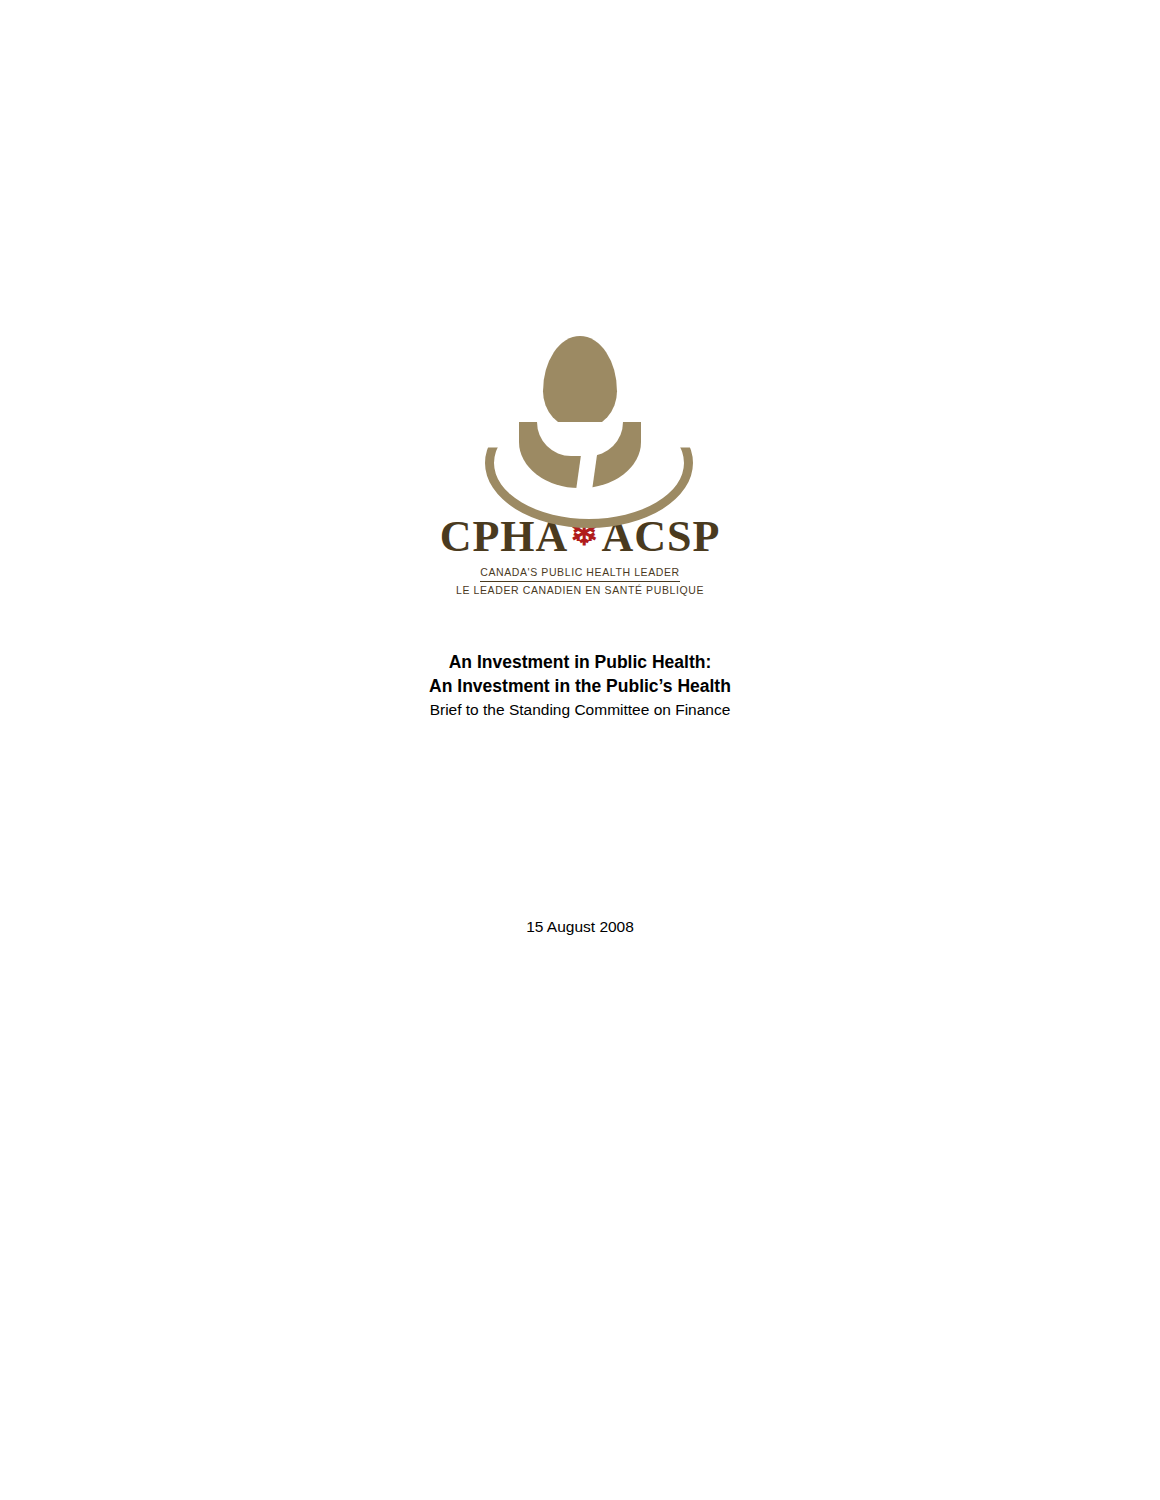CPHA❄ACSP
CANADA'S PUBLIC HEALTH LEADER LE LEADER CANADIEN EN SANTÉ PUBLIQUE
An Investment in Public Health:
An Investment in the Public’s Health
Brief to the Standing Committee on Finance
15 August 2008